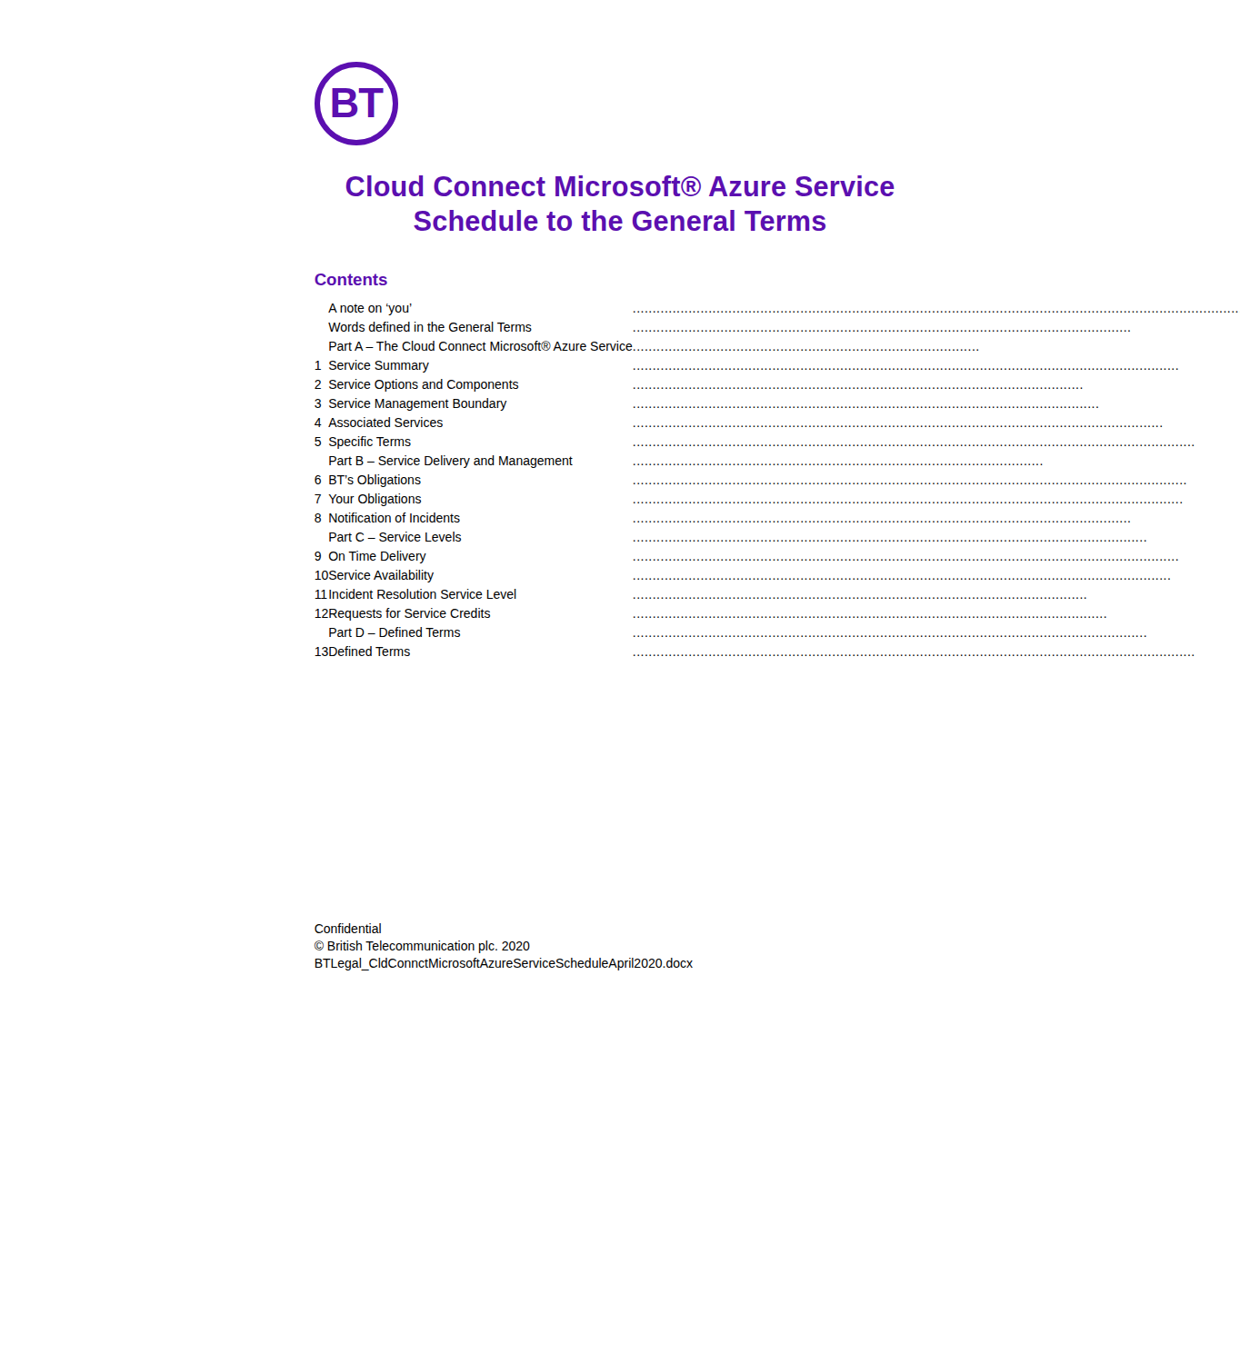BT
Cloud Connect Microsoft® Azure Service
Schedule to the General Terms
Contents
| | A note on ‘you’ | .................................................................................................................................................................. | 2 |
| | Words defined in the General Terms | ............................................................................................................................. | 2 |
| | Part A – The Cloud Connect Microsoft® Azure Service | ....................................................................................... | 2 |
| 1 | Service Summary | ......................................................................................................................................... | 2 |
| 2 | Service Options and Components | ................................................................................................................. | 2 |
| 3 | Service Management Boundary | ..................................................................................................................... | 2 |
| 4 | Associated Services | ..................................................................................................................................... | 2 |
| 5 | Specific Terms | ............................................................................................................................................. | 3 |
| | Part B – Service Delivery and Management | ....................................................................................................... | 5 |
| 6 | BT’s Obligations | ........................................................................................................................................... | 5 |
| 7 | Your Obligations | .......................................................................................................................................... | 6 |
| 8 | Notification of Incidents | ............................................................................................................................. | 7 |
| | Part C – Service Levels | ................................................................................................................................. | 8 |
| 9 | On Time Delivery | ......................................................................................................................................... | 8 |
| 10 | Service Availability | ....................................................................................................................................... | 8 |
| 11 | Incident Resolution Service Level | .................................................................................................................. | 8 |
| 12 | Requests for Service Credits | ....................................................................................................................... | 8 |
| | Part D – Defined Terms | ................................................................................................................................. | 8 |
| 13 | Defined Terms | ............................................................................................................................................. | 8 |
Confidential
© British Telecommunication plc. 2020
BTLegal_CldConnctMicrosoftAzureServiceScheduleApril2020.docx